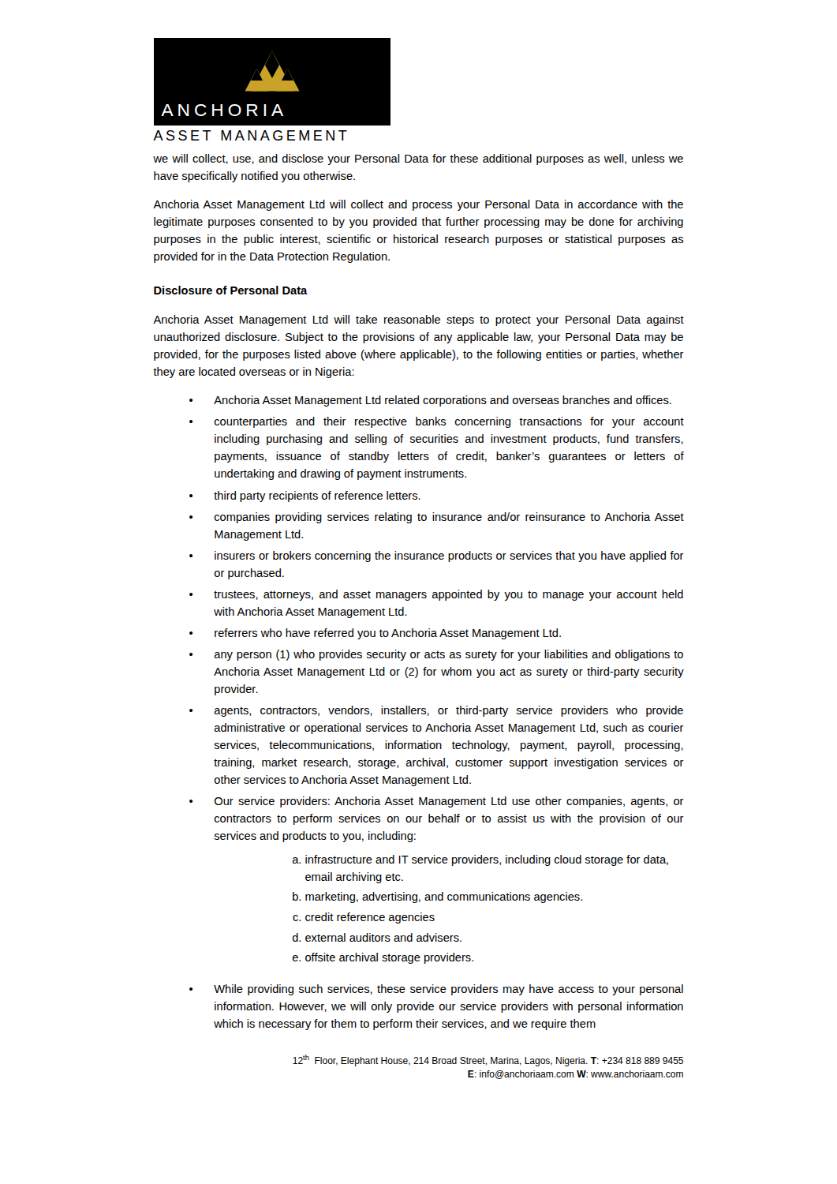ANCHORIA
ASSET MANAGEMENT
we will collect, use, and disclose your Personal Data for these additional purposes as well, unless we have specifically notified you otherwise.
Anchoria Asset Management Ltd will collect and process your Personal Data in accordance with the legitimate purposes consented to by you provided that further processing may be done for archiving purposes in the public interest, scientific or historical research purposes or statistical purposes as provided for in the Data Protection Regulation.
Disclosure of Personal Data
Anchoria Asset Management Ltd will take reasonable steps to protect your Personal Data against unauthorized disclosure. Subject to the provisions of any applicable law, your Personal Data may be provided, for the purposes listed above (where applicable), to the following entities or parties, whether they are located overseas or in Nigeria:
Anchoria Asset Management Ltd related corporations and overseas branches and offices.
counterparties and their respective banks concerning transactions for your account including purchasing and selling of securities and investment products, fund transfers, payments, issuance of standby letters of credit, banker’s guarantees or letters of undertaking and drawing of payment instruments.
third party recipients of reference letters.
companies providing services relating to insurance and/or reinsurance to Anchoria Asset Management Ltd.
insurers or brokers concerning the insurance products or services that you have applied for or purchased.
trustees, attorneys, and asset managers appointed by you to manage your account held with Anchoria Asset Management Ltd.
referrers who have referred you to Anchoria Asset Management Ltd.
any person (1) who provides security or acts as surety for your liabilities and obligations to Anchoria Asset Management Ltd or (2) for whom you act as surety or third-party security provider.
agents, contractors, vendors, installers, or third-party service providers who provide administrative or operational services to Anchoria Asset Management Ltd, such as courier services, telecommunications, information technology, payment, payroll, processing, training, market research, storage, archival, customer support investigation services or other services to Anchoria Asset Management Ltd.
Our service providers: Anchoria Asset Management Ltd use other companies, agents, or contractors to perform services on our behalf or to assist us with the provision of our services and products to you, including:
infrastructure and IT service providers, including cloud storage for data, email archiving etc.
marketing, advertising, and communications agencies.
credit reference agencies
external auditors and advisers.
offsite archival storage providers.
While providing such services, these service providers may have access to your personal information. However, we will only provide our service providers with personal information which is necessary for them to perform their services, and we require them
12th Floor, Elephant House, 214 Broad Street, Marina, Lagos, Nigeria. T: +234 818 889 9455
E: info@anchoriaam.com W: www.anchoriaam.com